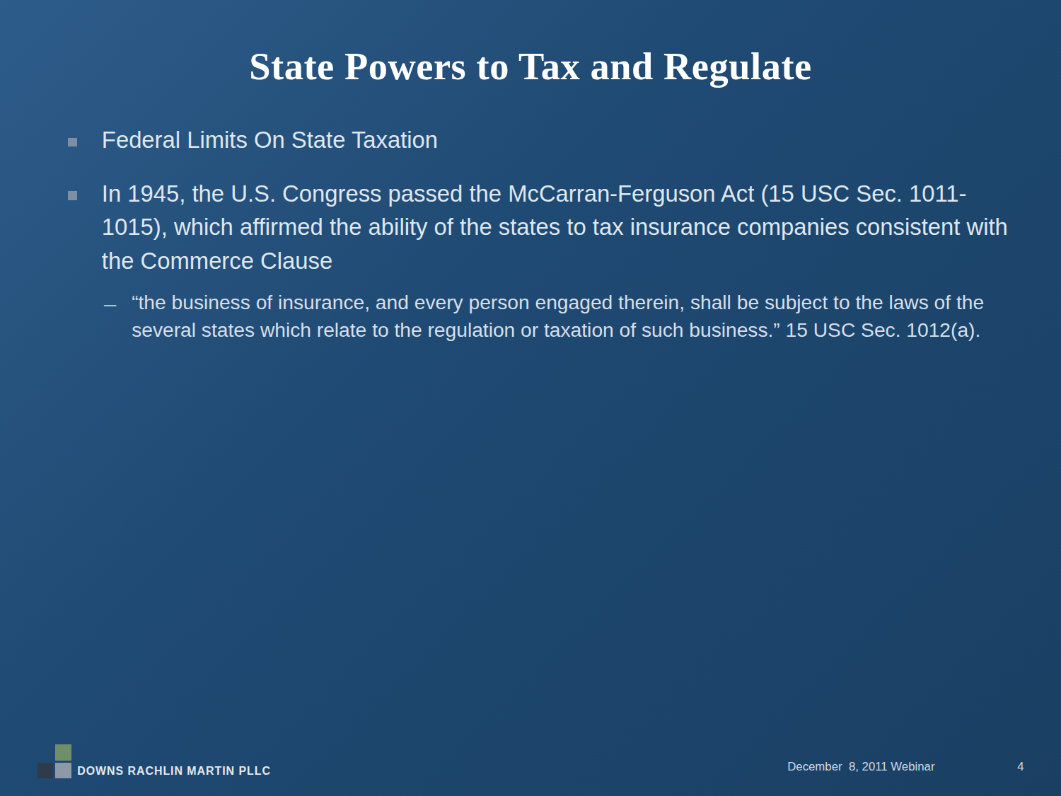State Powers to Tax and Regulate
Federal Limits On State Taxation
In 1945, the U.S. Congress passed the McCarran-Ferguson Act (15 USC Sec. 1011-1015), which affirmed the ability of the states to tax insurance companies consistent with the Commerce Clause
“the business of insurance, and every person engaged therein, shall be subject to the laws of the several states which relate to the regulation or taxation of such business.” 15 USC Sec. 1012(a).
DOWNS RACHLIN MARTIN PLLC
December 8, 2011 Webinar 4